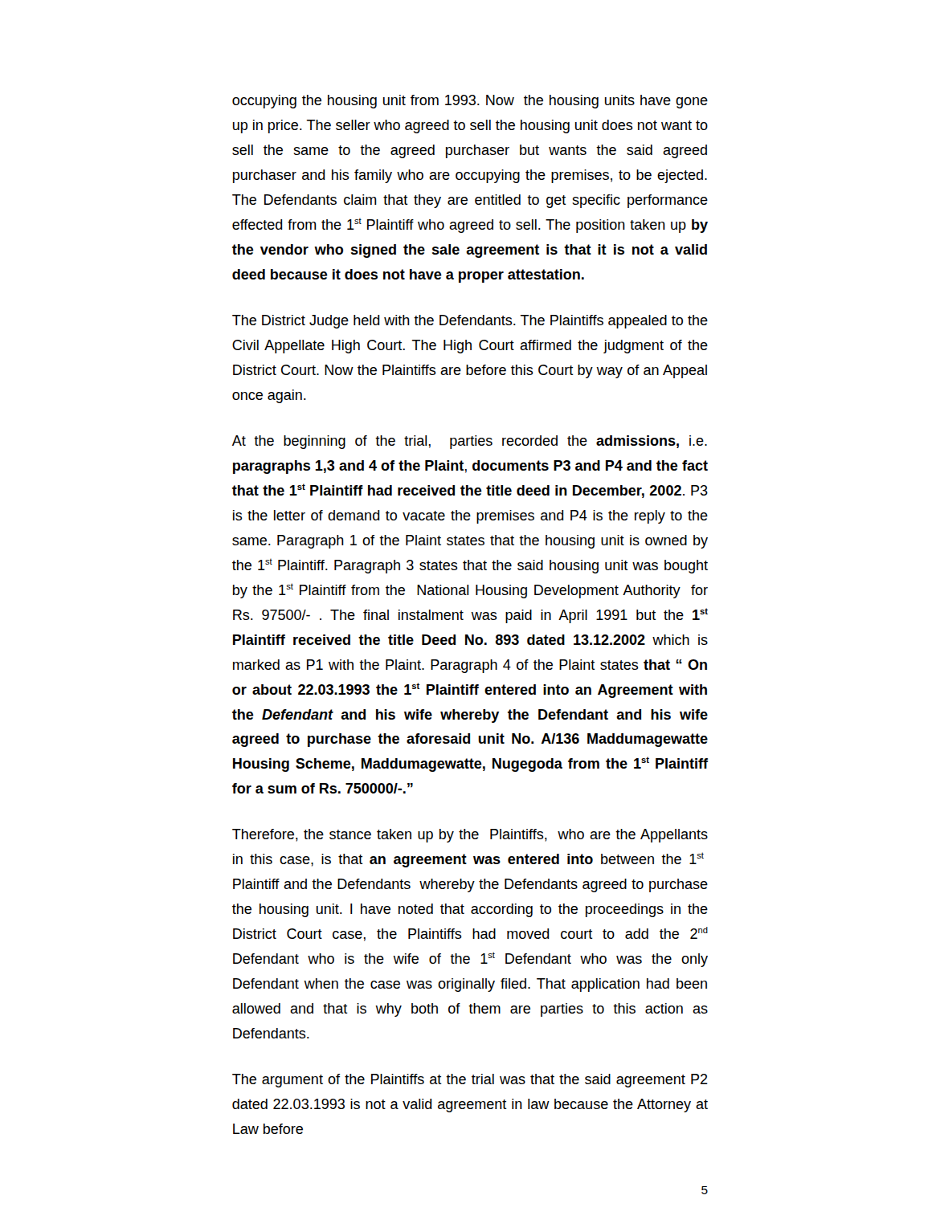occupying the housing unit from 1993. Now the housing units have gone up in price. The seller who agreed to sell the housing unit does not want to sell the same to the agreed purchaser but wants the said agreed purchaser and his family who are occupying the premises, to be ejected. The Defendants claim that they are entitled to get specific performance effected from the 1st Plaintiff who agreed to sell. The position taken up by the vendor who signed the sale agreement is that it is not a valid deed because it does not have a proper attestation.
The District Judge held with the Defendants. The Plaintiffs appealed to the Civil Appellate High Court. The High Court affirmed the judgment of the District Court. Now the Plaintiffs are before this Court by way of an Appeal once again.
At the beginning of the trial, parties recorded the admissions, i.e. paragraphs 1,3 and 4 of the Plaint, documents P3 and P4 and the fact that the 1st Plaintiff had received the title deed in December, 2002. P3 is the letter of demand to vacate the premises and P4 is the reply to the same. Paragraph 1 of the Plaint states that the housing unit is owned by the 1st Plaintiff. Paragraph 3 states that the said housing unit was bought by the 1st Plaintiff from the National Housing Development Authority for Rs. 97500/- . The final instalment was paid in April 1991 but the 1st Plaintiff received the title Deed No. 893 dated 13.12.2002 which is marked as P1 with the Plaint. Paragraph 4 of the Plaint states that “ On or about 22.03.1993 the 1st Plaintiff entered into an Agreement with the Defendant and his wife whereby the Defendant and his wife agreed to purchase the aforesaid unit No. A/136 Maddumagewatte Housing Scheme, Maddumagewatte, Nugegoda from the 1st Plaintiff for a sum of Rs. 750000/-.”
Therefore, the stance taken up by the Plaintiffs, who are the Appellants in this case, is that an agreement was entered into between the 1st Plaintiff and the Defendants whereby the Defendants agreed to purchase the housing unit. I have noted that according to the proceedings in the District Court case, the Plaintiffs had moved court to add the 2nd Defendant who is the wife of the 1st Defendant who was the only Defendant when the case was originally filed. That application had been allowed and that is why both of them are parties to this action as Defendants.
The argument of the Plaintiffs at the trial was that the said agreement P2 dated 22.03.1993 is not a valid agreement in law because the Attorney at Law before
5